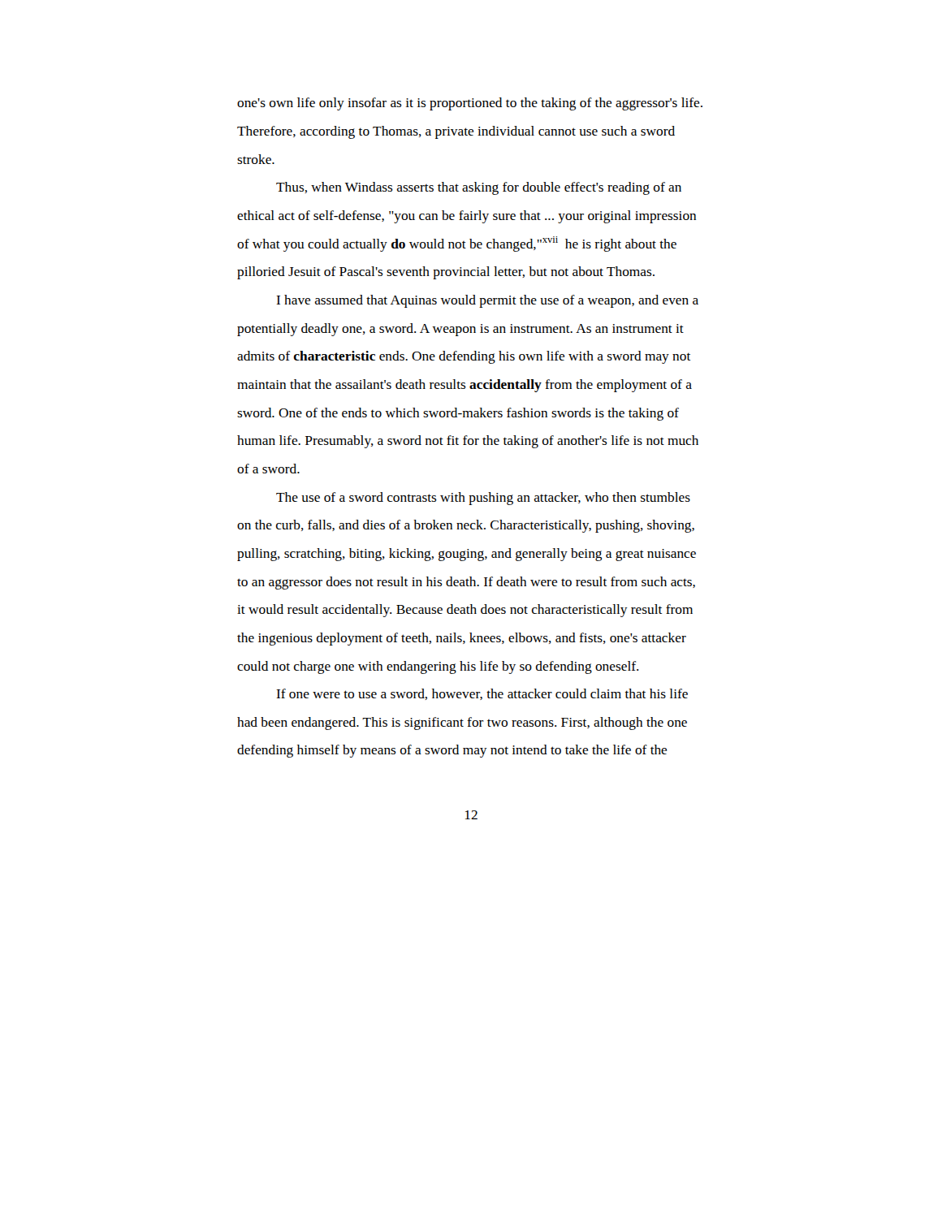one's own life only insofar as it is proportioned to the taking of the aggressor's life. Therefore, according to Thomas, a private individual cannot use such a sword stroke.
Thus, when Windass asserts that asking for double effect's reading of an ethical act of self-defense, "you can be fairly sure that ... your original impression of what you could actually do would not be changed,"xvii he is right about the pilloried Jesuit of Pascal's seventh provincial letter, but not about Thomas.
I have assumed that Aquinas would permit the use of a weapon, and even a potentially deadly one, a sword. A weapon is an instrument. As an instrument it admits of characteristic ends. One defending his own life with a sword may not maintain that the assailant's death results accidentally from the employment of a sword. One of the ends to which sword-makers fashion swords is the taking of human life. Presumably, a sword not fit for the taking of another's life is not much of a sword.
The use of a sword contrasts with pushing an attacker, who then stumbles on the curb, falls, and dies of a broken neck. Characteristically, pushing, shoving, pulling, scratching, biting, kicking, gouging, and generally being a great nuisance to an aggressor does not result in his death. If death were to result from such acts, it would result accidentally. Because death does not characteristically result from the ingenious deployment of teeth, nails, knees, elbows, and fists, one's attacker could not charge one with endangering his life by so defending oneself.
If one were to use a sword, however, the attacker could claim that his life had been endangered. This is significant for two reasons. First, although the one defending himself by means of a sword may not intend to take the life of the
12